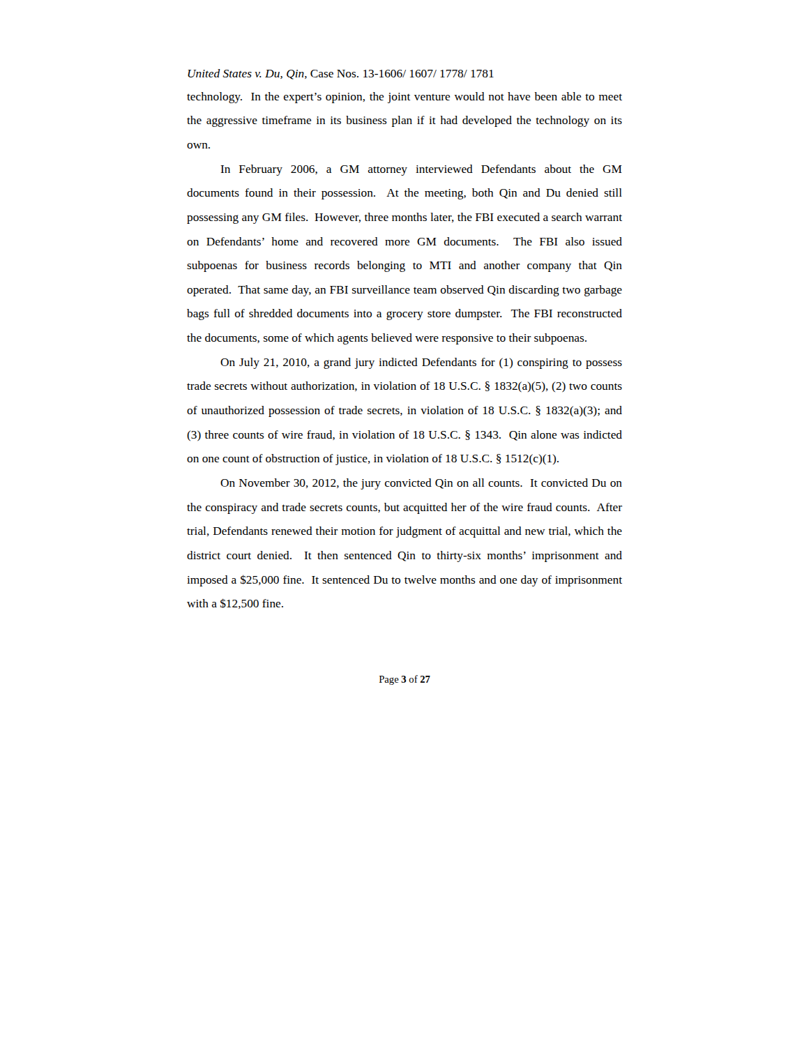United States v. Du, Qin, Case Nos. 13-1606/ 1607/ 1778/ 1781
technology. In the expert’s opinion, the joint venture would not have been able to meet the aggressive timeframe in its business plan if it had developed the technology on its own.
In February 2006, a GM attorney interviewed Defendants about the GM documents found in their possession. At the meeting, both Qin and Du denied still possessing any GM files. However, three months later, the FBI executed a search warrant on Defendants’ home and recovered more GM documents. The FBI also issued subpoenas for business records belonging to MTI and another company that Qin operated. That same day, an FBI surveillance team observed Qin discarding two garbage bags full of shredded documents into a grocery store dumpster. The FBI reconstructed the documents, some of which agents believed were responsive to their subpoenas.
On July 21, 2010, a grand jury indicted Defendants for (1) conspiring to possess trade secrets without authorization, in violation of 18 U.S.C. § 1832(a)(5), (2) two counts of unauthorized possession of trade secrets, in violation of 18 U.S.C. § 1832(a)(3); and (3) three counts of wire fraud, in violation of 18 U.S.C. § 1343. Qin alone was indicted on one count of obstruction of justice, in violation of 18 U.S.C. § 1512(c)(1).
On November 30, 2012, the jury convicted Qin on all counts. It convicted Du on the conspiracy and trade secrets counts, but acquitted her of the wire fraud counts. After trial, Defendants renewed their motion for judgment of acquittal and new trial, which the district court denied. It then sentenced Qin to thirty-six months’ imprisonment and imposed a $25,000 fine. It sentenced Du to twelve months and one day of imprisonment with a $12,500 fine.
Page 3 of 27